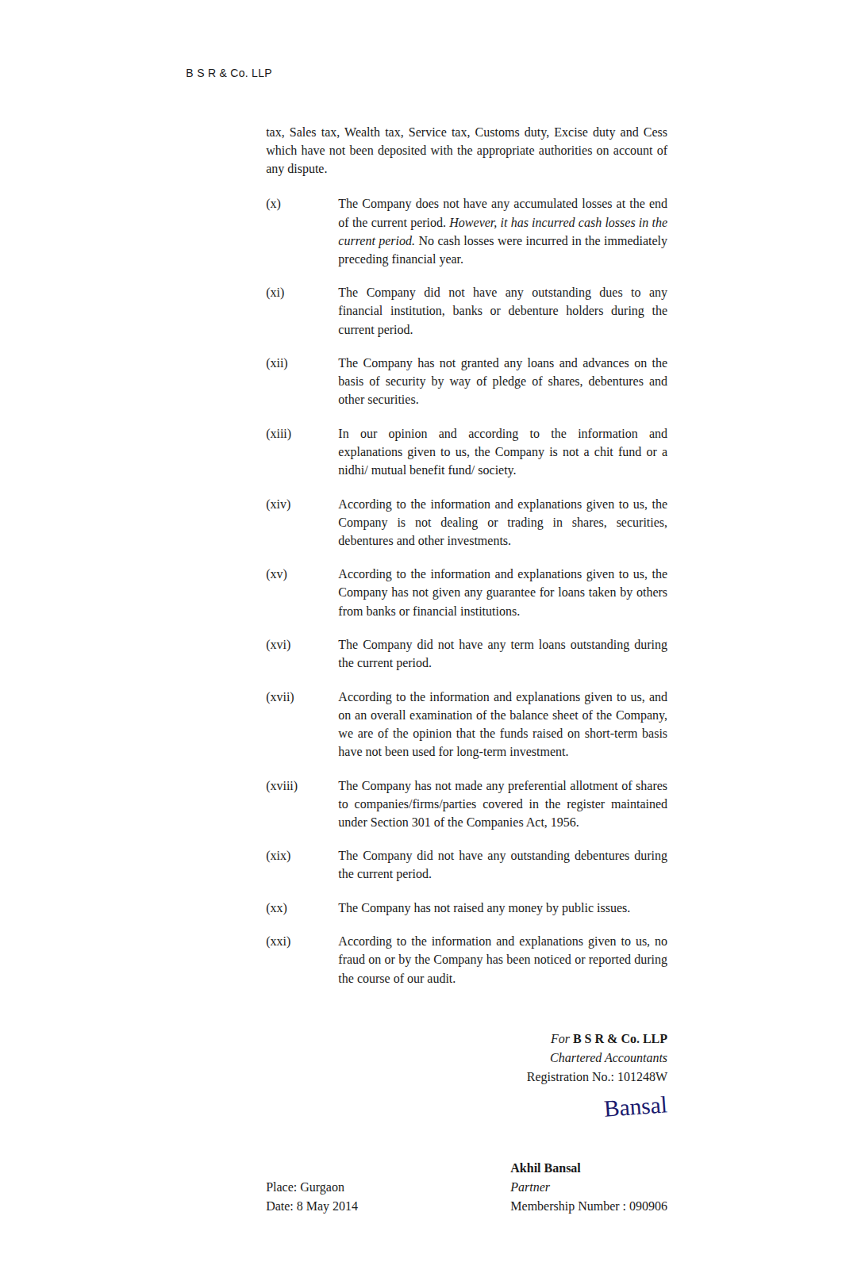B S R & Co. LLP
tax, Sales tax, Wealth tax, Service tax, Customs duty, Excise duty and Cess which have not been deposited with the appropriate authorities on account of any dispute.
(x) The Company does not have any accumulated losses at the end of the current period. However, it has incurred cash losses in the current period. No cash losses were incurred in the immediately preceding financial year.
(xi) The Company did not have any outstanding dues to any financial institution, banks or debenture holders during the current period.
(xii) The Company has not granted any loans and advances on the basis of security by way of pledge of shares, debentures and other securities.
(xiii) In our opinion and according to the information and explanations given to us, the Company is not a chit fund or a nidhi/ mutual benefit fund/ society.
(xiv) According to the information and explanations given to us, the Company is not dealing or trading in shares, securities, debentures and other investments.
(xv) According to the information and explanations given to us, the Company has not given any guarantee for loans taken by others from banks or financial institutions.
(xvi) The Company did not have any term loans outstanding during the current period.
(xvii) According to the information and explanations given to us, and on an overall examination of the balance sheet of the Company, we are of the opinion that the funds raised on short-term basis have not been used for long-term investment.
(xviii) The Company has not made any preferential allotment of shares to companies/firms/parties covered in the register maintained under Section 301 of the Companies Act, 1956.
(xix) The Company did not have any outstanding debentures during the current period.
(xx) The Company has not raised any money by public issues.
(xxi) According to the information and explanations given to us, no fraud on or by the Company has been noticed or reported during the course of our audit.
For B S R & Co. LLP
Chartered Accountants
Registration No.: 101248W
Bansal
Place: Gurgaon
Date: 8 May 2014
Akhil Bansal
Partner
Membership Number : 090906